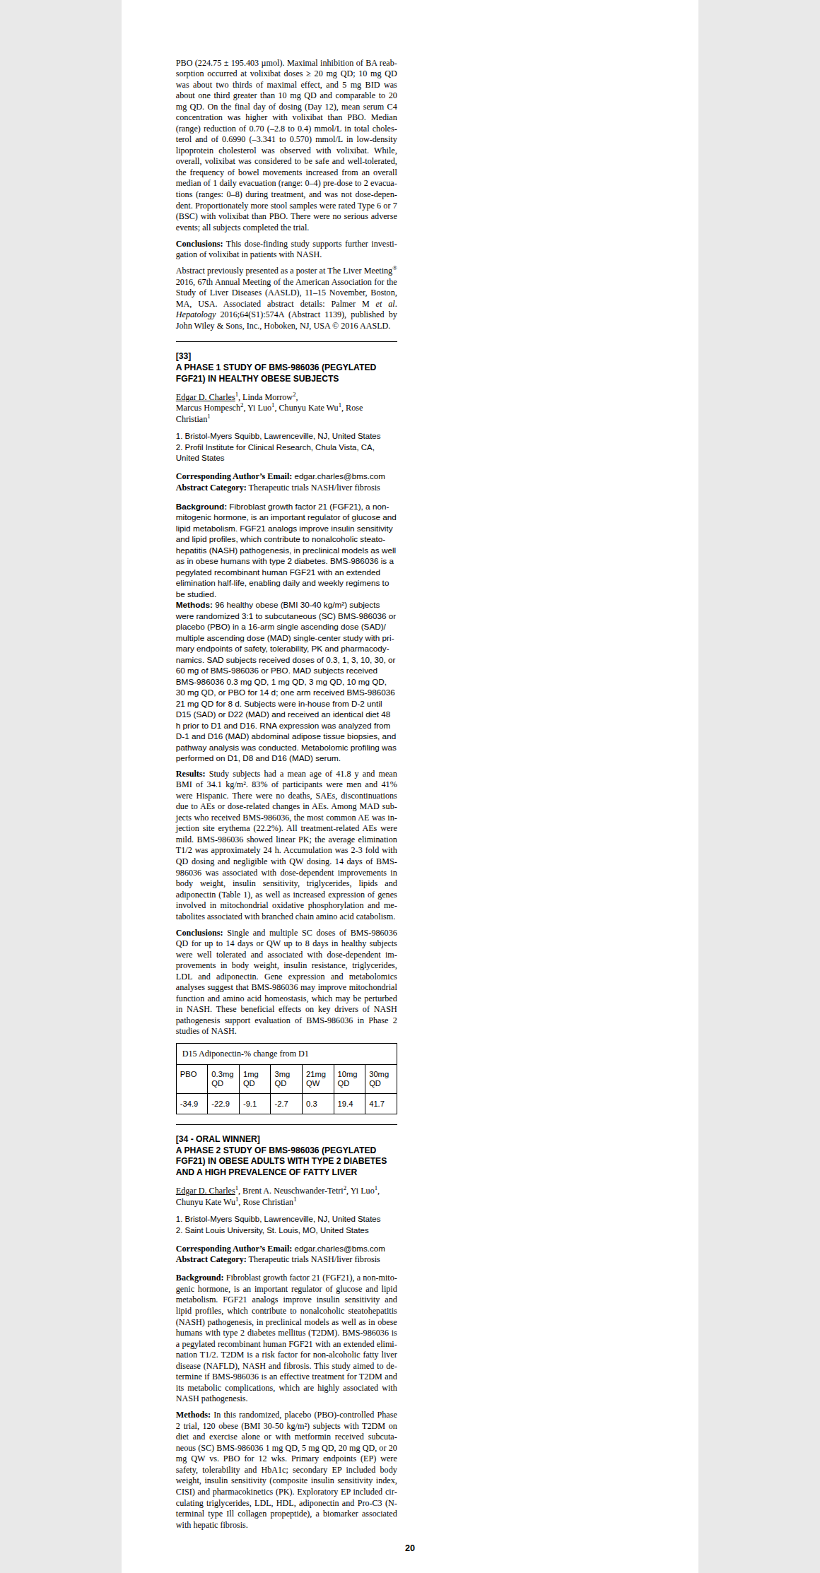PBO (224.75 ± 195.403 µmol). Maximal inhibition of BA reabsorption occurred at volixibat doses ≥ 20 mg QD; 10 mg QD was about two thirds of maximal effect, and 5 mg BID was about one third greater than 10 mg QD and comparable to 20 mg QD. On the final day of dosing (Day 12), mean serum C4 concentration was higher with volixibat than PBO. Median (range) reduction of 0.70 (–2.8 to 0.4) mmol/L in total cholesterol and of 0.6990 (–3.341 to 0.570) mmol/L in low-density lipoprotein cholesterol was observed with volixibat. While, overall, volixibat was considered to be safe and well-tolerated, the frequency of bowel movements increased from an overall median of 1 daily evacuation (range: 0–4) pre-dose to 2 evacuations (ranges: 0–8) during treatment, and was not dose-dependent. Proportionately more stool samples were rated Type 6 or 7 (BSC) with volixibat than PBO. There were no serious adverse events; all subjects completed the trial.
Conclusions: This dose-finding study supports further investigation of volixibat in patients with NASH.
Abstract previously presented as a poster at The Liver Meeting® 2016, 67th Annual Meeting of the American Association for the Study of Liver Diseases (AASLD), 11–15 November, Boston, MA, USA. Associated abstract details: Palmer M et al. Hepatology 2016;64(S1):574A (Abstract 1139), published by John Wiley & Sons, Inc., Hoboken, NJ, USA © 2016 AASLD.
[33] A Phase 1 Study of BMS-986036 (Pegylated FGF21) in Healthy Obese Subjects
Edgar D. Charles1, Linda Morrow2,
Marcus Hompesch2, Yi Luo1, Chunyu Kate Wu1, Rose Christian1
1. Bristol-Myers Squibb, Lawrenceville, NJ, United States
2. Profil Institute for Clinical Research, Chula Vista, CA, United States
Corresponding Author’s Email: edgar.charles@bms.com
Abstract Category: Therapeutic trials NASH/liver fibrosis
Background: Fibroblast growth factor 21 (FGF21), a non-mitogenic hormone, is an important regulator of glucose and lipid metabolism. FGF21 analogs improve insulin sensitivity and lipid profiles, which contribute to nonalcoholic steatohepatitis (NASH) pathogenesis, in preclinical models as well as in obese humans with type 2 diabetes. BMS-986036 is a pegylated recombinant human FGF21 with an extended elimination half-life, enabling daily and weekly regimens to be studied.
Methods: 96 healthy obese (BMI 30-40 kg/m²) subjects were randomized 3:1 to subcutaneous (SC) BMS-986036 or placebo (PBO) in a 16-arm single ascending dose (SAD)/ multiple ascending dose (MAD) single-center study with primary endpoints of safety, tolerability, PK and pharmacodynamics. SAD subjects received doses of 0.3, 1, 3, 10, 30, or 60 mg of BMS-986036 or PBO. MAD subjects received BMS-986036 0.3 mg QD, 1 mg QD, 3 mg QD, 10 mg QD, 30 mg QD, or PBO for 14 d; one arm received BMS-986036 21 mg QD for 8 d. Subjects were in-house from D-2 until D15 (SAD) or D22 (MAD) and received an identical diet 48 h prior to D1 and D16. RNA expression was analyzed from D-1 and D16 (MAD) abdominal adipose tissue biopsies, and pathway analysis was conducted. Metabolomic profiling was performed on D1, D8 and D16 (MAD) serum.
Results: Study subjects had a mean age of 41.8 y and mean BMI of 34.1 kg/m². 83% of participants were men and 41% were Hispanic. There were no deaths, SAEs, discontinuations due to AEs or dose-related changes in AEs. Among MAD subjects who received BMS-986036, the most common AE was injection site erythema (22.2%). All treatment-related AEs were mild. BMS-986036 showed linear PK; the average elimination T1/2 was approximately 24 h. Accumulation was 2-3 fold with QD dosing and negligible with QW dosing. 14 days of BMS-986036 was associated with dose-dependent improvements in body weight, insulin sensitivity, triglycerides, lipids and adiponectin (Table 1), as well as increased expression of genes involved in mitochondrial oxidative phosphorylation and metabolites associated with branched chain amino acid catabolism.
Conclusions: Single and multiple SC doses of BMS-986036 QD for up to 14 days or QW up to 8 days in healthy subjects were well tolerated and associated with dose-dependent improvements in body weight, insulin resistance, triglycerides, LDL and adiponectin. Gene expression and metabolomics analyses suggest that BMS-986036 may improve mitochondrial function and amino acid homeostasis, which may be perturbed in NASH. These beneficial effects on key drivers of NASH pathogenesis support evaluation of BMS-986036 in Phase 2 studies of NASH.
D15 Adiponectin-% change from D1
| PBO | 0.3mg QD | 1mg QD | 3mg QD | 21mg QW | 10mg QD | 30mg QD |
| --- | --- | --- | --- | --- | --- | --- |
| -34.9 | -22.9 | -9.1 | -2.7 | 0.3 | 19.4 | 41.7 |
[34 - Oral Winner] A Phase 2 Study of BMS-986036 (Pegylated FGF21) in Obese Adults with Type 2 Diabetes and a High Prevalence of Fatty Liver
Edgar D. Charles1, Brent A. Neuschwander-Tetri2, Yi Luo1, Chunyu Kate Wu1, Rose Christian1
1. Bristol-Myers Squibb, Lawrenceville, NJ, United States
2. Saint Louis University, St. Louis, MO, United States
Corresponding Author’s Email: edgar.charles@bms.com
Abstract Category: Therapeutic trials NASH/liver fibrosis
Background: Fibroblast growth factor 21 (FGF21), a non-mitogenic hormone, is an important regulator of glucose and lipid metabolism. FGF21 analogs improve insulin sensitivity and lipid profiles, which contribute to nonalcoholic steatohepatitis (NASH) pathogenesis, in preclinical models as well as in obese humans with type 2 diabetes mellitus (T2DM). BMS-986036 is a pegylated recombinant human FGF21 with an extended elimination T1/2. T2DM is a risk factor for non-alcoholic fatty liver disease (NAFLD), NASH and fibrosis. This study aimed to determine if BMS-986036 is an effective treatment for T2DM and its metabolic complications, which are highly associated with NASH pathogenesis.
Methods: In this randomized, placebo (PBO)-controlled Phase 2 trial, 120 obese (BMI 30-50 kg/m²) subjects with T2DM on diet and exercise alone or with metformin received subcutaneous (SC) BMS-986036 1 mg QD, 5 mg QD, 20 mg QD, or 20 mg QW vs. PBO for 12 wks. Primary endpoints (EP) were safety, tolerability and HbA1c; secondary EP included body weight, insulin sensitivity (composite insulin sensitivity index, CISI) and pharmacokinetics (PK). Exploratory EP included circulating triglycerides, LDL, HDL, adiponectin and Pro-C3 (N-terminal type Ill collagen propeptide), a biomarker associated with hepatic fibrosis.
20